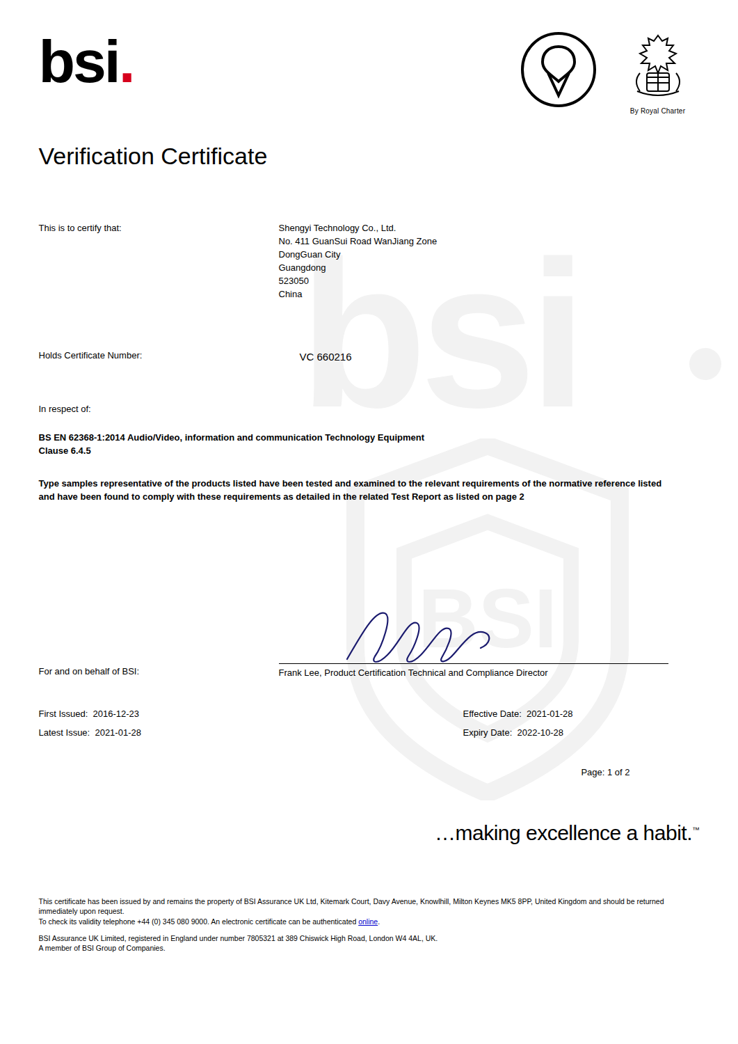bsi
BSI
bsi.
By Royal Charter
Verification Certificate
This is to certify that:
Shengyi Technology Co., Ltd. No. 411 GuanSui Road WanJiang Zone DongGuan City Guangdong 523050 China
Holds Certificate Number:
VC 660216
In respect of:
BS EN 62368-1:2014 Audio/Video, information and communication Technology Equipment Clause 6.4.5
Type samples representative of the products listed have been tested and examined to the relevant requirements of the normative reference listed and have been found to comply with these requirements as detailed in the related Test Report as listed on page 2
For and on behalf of BSI:
Frank Lee, Product Certification Technical and Compliance Director
First Issued: 2016-12-23
Latest Issue: 2021-01-28
Effective Date: 2021-01-28
Expiry Date: 2022-10-28
Page: 1 of 2
…making excellence a habit.™
This certificate has been issued by and remains the property of BSI Assurance UK Ltd, Kitemark Court, Davy Avenue, Knowlhill, Milton Keynes MK5 8PP, United Kingdom and should be returned immediately upon request.
To check its validity telephone +44 (0) 345 080 9000. An electronic certificate can be authenticated online.
BSI Assurance UK Limited, registered in England under number 7805321 at 389 Chiswick High Road, London W4 4AL, UK.
A member of BSI Group of Companies.